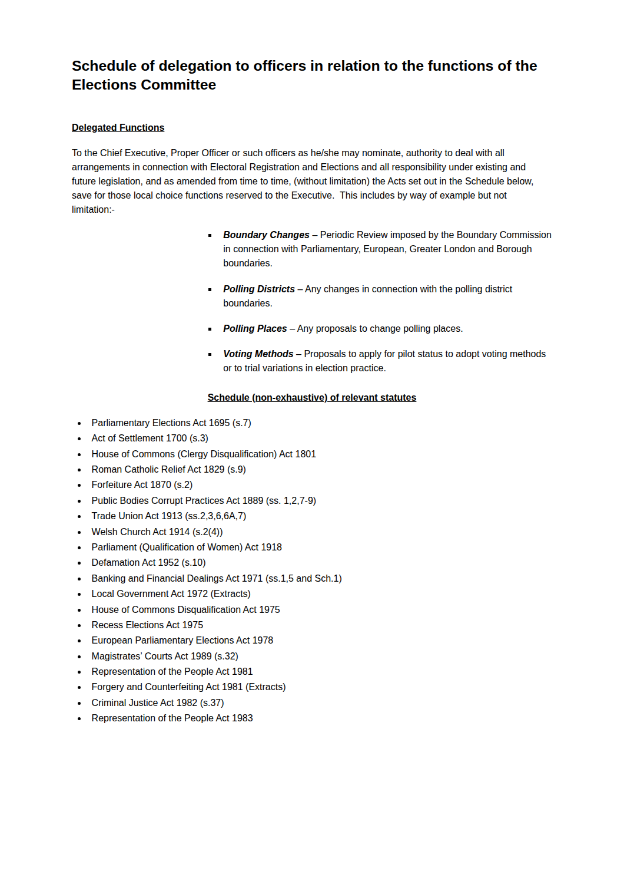Schedule of delegation to officers in relation to the functions of the Elections Committee
Delegated Functions
To the Chief Executive, Proper Officer or such officers as he/she may nominate, authority to deal with all arrangements in connection with Electoral Registration and Elections and all responsibility under existing and future legislation, and as amended from time to time, (without limitation) the Acts set out in the Schedule below, save for those local choice functions reserved to the Executive. This includes by way of example but not limitation:-
Boundary Changes – Periodic Review imposed by the Boundary Commission in connection with Parliamentary, European, Greater London and Borough boundaries.
Polling Districts – Any changes in connection with the polling district boundaries.
Polling Places – Any proposals to change polling places.
Voting Methods – Proposals to apply for pilot status to adopt voting methods or to trial variations in election practice.
Schedule (non-exhaustive) of relevant statutes
Parliamentary Elections Act 1695 (s.7)
Act of Settlement 1700 (s.3)
House of Commons (Clergy Disqualification) Act 1801
Roman Catholic Relief Act 1829 (s.9)
Forfeiture Act 1870 (s.2)
Public Bodies Corrupt Practices Act 1889 (ss. 1,2,7-9)
Trade Union Act 1913 (ss.2,3,6,6A,7)
Welsh Church Act 1914 (s.2(4))
Parliament (Qualification of Women) Act 1918
Defamation Act 1952 (s.10)
Banking and Financial Dealings Act 1971 (ss.1,5 and Sch.1)
Local Government Act 1972 (Extracts)
House of Commons Disqualification Act 1975
Recess Elections Act 1975
European Parliamentary Elections Act 1978
Magistrates’ Courts Act 1989 (s.32)
Representation of the People Act 1981
Forgery and Counterfeiting Act 1981 (Extracts)
Criminal Justice Act 1982 (s.37)
Representation of the People Act 1983